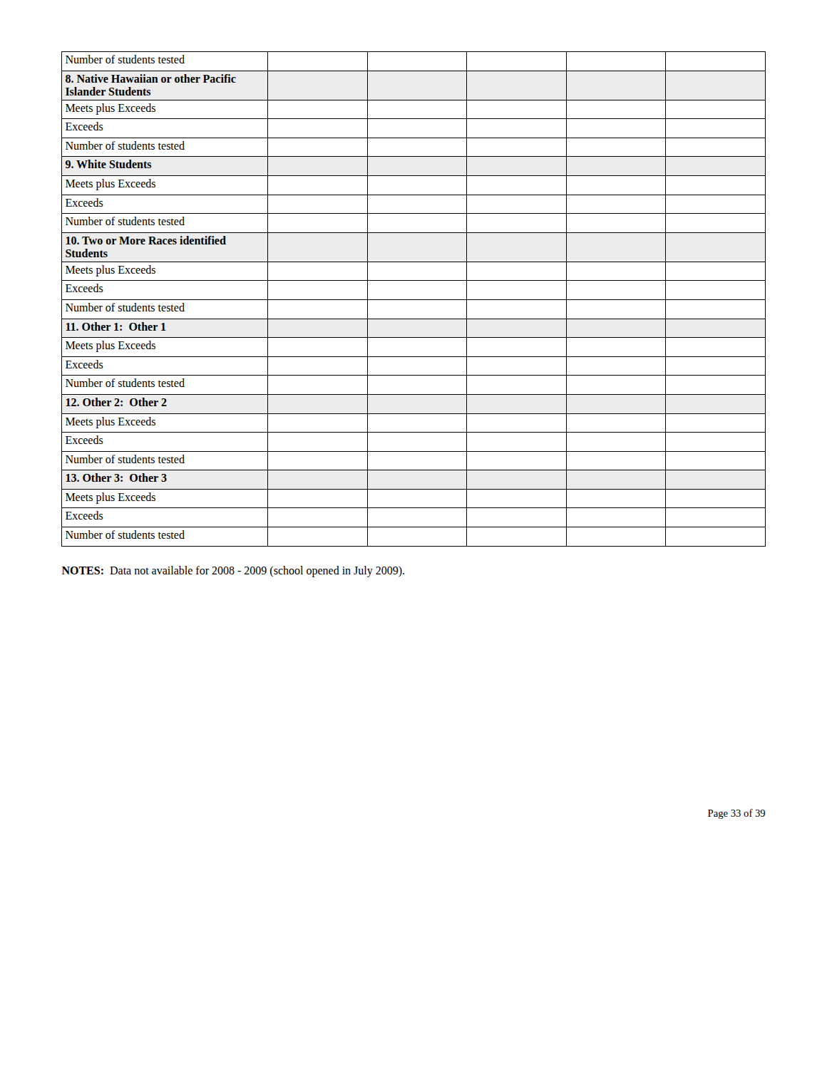| Number of students tested | | | | | |
| 8. Native Hawaiian or other Pacific Islander Students | | | | | |
| Meets plus Exceeds | | | | | |
| Exceeds | | | | | |
| Number of students tested | | | | | |
| 9. White Students | | | | | |
| Meets plus Exceeds | | | | | |
| Exceeds | | | | | |
| Number of students tested | | | | | |
| 10. Two or More Races identified Students | | | | | |
| Meets plus Exceeds | | | | | |
| Exceeds | | | | | |
| Number of students tested | | | | | |
| 11. Other 1: Other 1 | | | | | |
| Meets plus Exceeds | | | | | |
| Exceeds | | | | | |
| Number of students tested | | | | | |
| 12. Other 2: Other 2 | | | | | |
| Meets plus Exceeds | | | | | |
| Exceeds | | | | | |
| Number of students tested | | | | | |
| 13. Other 3: Other 3 | | | | | |
| Meets plus Exceeds | | | | | |
| Exceeds | | | | | |
| Number of students tested | | | | | |
NOTES: Data not available for 2008 - 2009 (school opened in July 2009).
Page 33 of 39